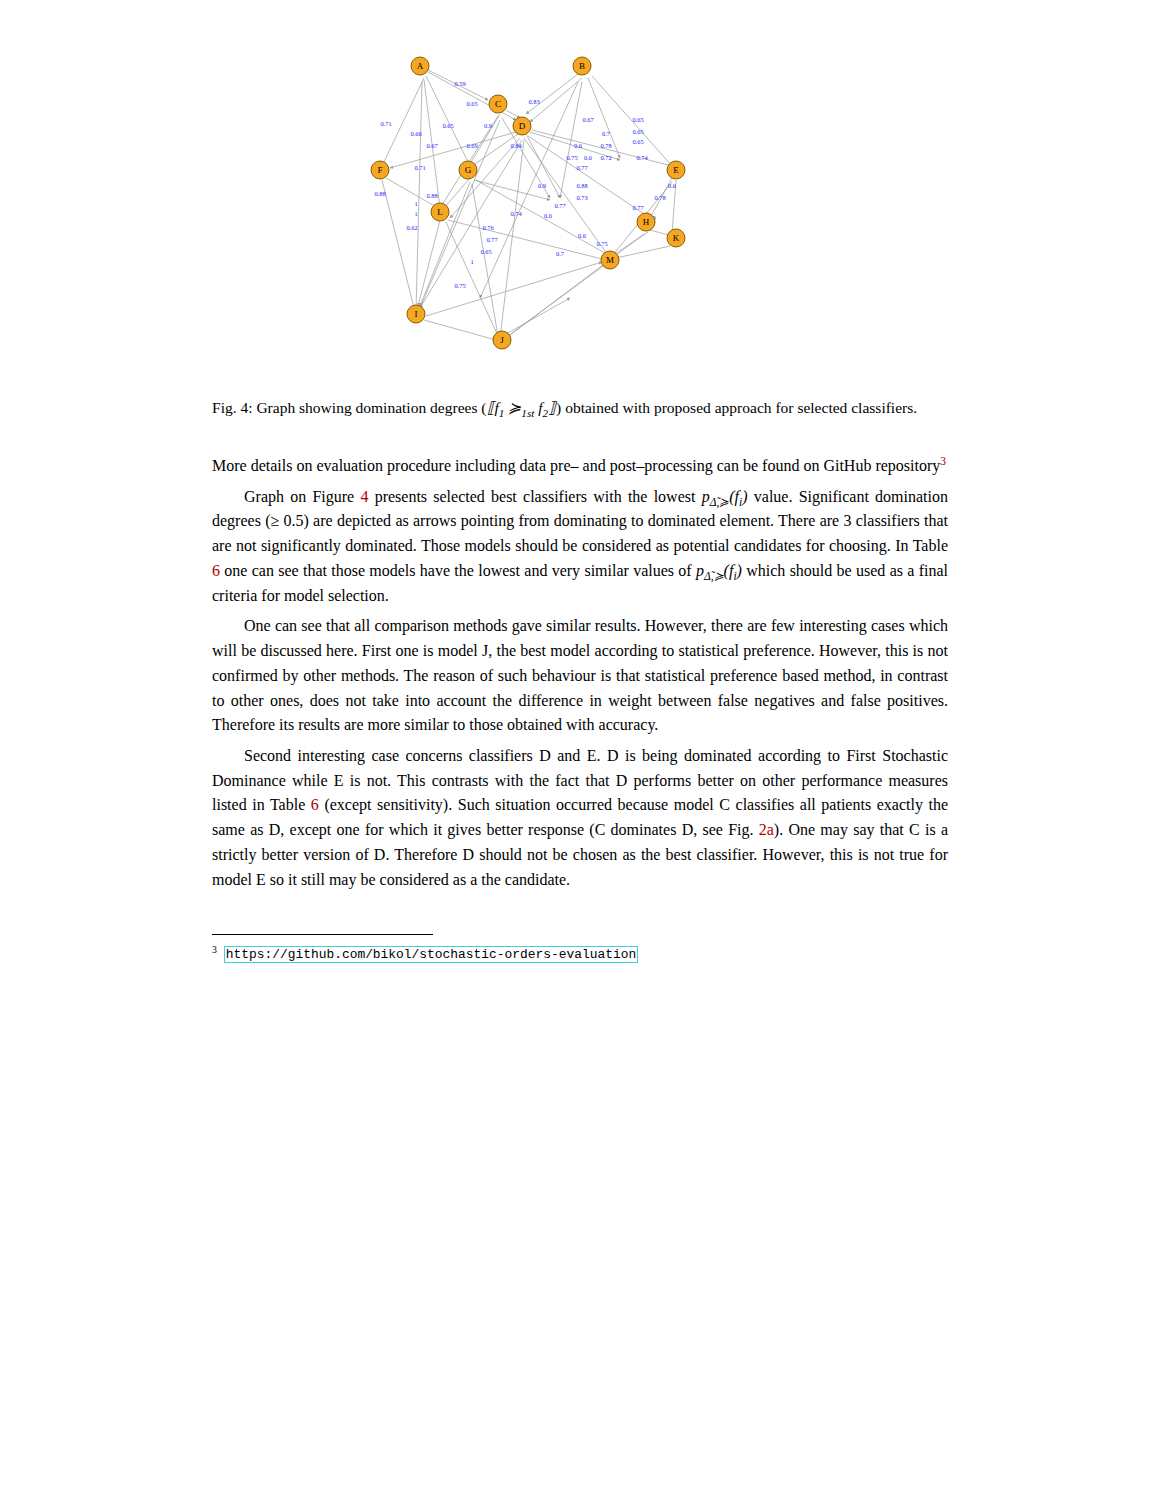0.59 0.65 0.83 0.71 0.66 0.65 0.9 0.67 0.69 0.84 0.67 0.65 0.7 0.65 0.65 0.6 0.75 0.6 0.72 0.78 0.74 0.77 0.6 0.71 0.9 0.88 0.78 0.88 0.88 1 0.73 0.77 0.77 1 0.78 0.74 0.6 0.79 0.62 0.76 0.77 0.6 0.65 0.75 1 0.7 0.75 A B C D F G E L H K M I J
Fig. 4: Graph showing domination degrees (⟦f1 ≽1st f2⟧) obtained with proposed approach for selected classifiers.
More details on evaluation procedure including data pre– and post–processing can be found on GitHub repository3
Graph on Figure 4 presents selected best classifiers with the lowest pΔ̃,≽(fi) value. Significant domination degrees (≥ 0.5) are depicted as arrows pointing from dominating to dominated element. There are 3 classifiers that are not significantly dominated. Those models should be considered as potential candidates for choosing. In Table 6 one can see that those models have the lowest and very similar values of pΔ̃,≽(fi) which should be used as a final criteria for model selection.
One can see that all comparison methods gave similar results. However, there are few interesting cases which will be discussed here. First one is model J, the best model according to statistical preference. However, this is not confirmed by other methods. The reason of such behaviour is that statistical preference based method, in contrast to other ones, does not take into account the difference in weight between false negatives and false positives. Therefore its results are more similar to those obtained with accuracy.
Second interesting case concerns classifiers D and E. D is being dominated according to First Stochastic Dominance while E is not. This contrasts with the fact that D performs better on other performance measures listed in Table 6 (except sensitivity). Such situation occurred because model C classifies all patients exactly the same as D, except one for which it gives better response (C dominates D, see Fig. 2a). One may say that C is a strictly better version of D. Therefore D should not be chosen as the best classifier. However, this is not true for model E so it still may be considered as a the candidate.
3 https://github.com/bikol/stochastic-orders-evaluation